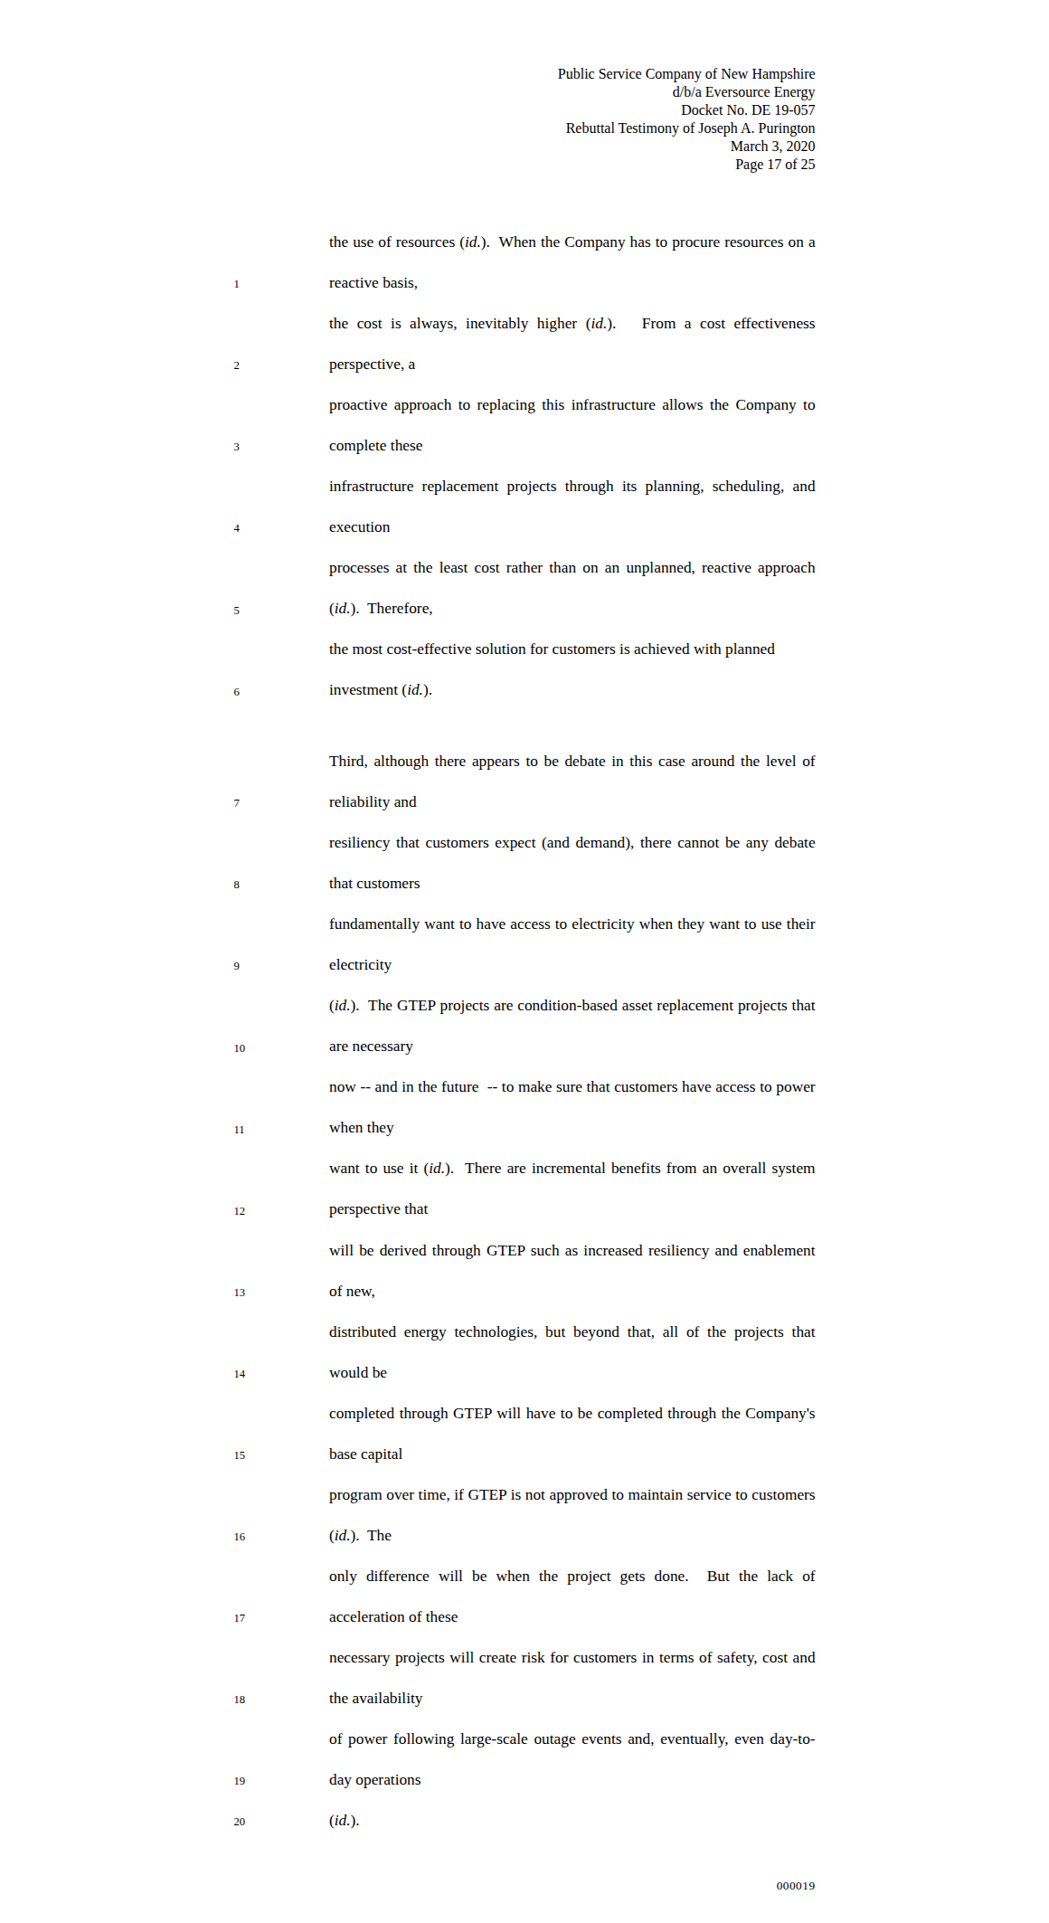Public Service Company of New Hampshire
d/b/a Eversource Energy
Docket No. DE 19-057
Rebuttal Testimony of Joseph A. Purington
March 3, 2020
Page 17 of 25
1
the use of resources (id.). When the Company has to procure resources on a reactive basis,
2
the cost is always, inevitably higher (id.). From a cost effectiveness perspective, a
3
proactive approach to replacing this infrastructure allows the Company to complete these
4
infrastructure replacement projects through its planning, scheduling, and execution
5
processes at the least cost rather than on an unplanned, reactive approach (id.). Therefore,
6
the most cost-effective solution for customers is achieved with planned investment (id.).
7
Third, although there appears to be debate in this case around the level of reliability and
8
resiliency that customers expect (and demand), there cannot be any debate that customers
9
fundamentally want to have access to electricity when they want to use their electricity
10
(id.). The GTEP projects are condition-based asset replacement projects that are necessary
11
now -- and in the future -- to make sure that customers have access to power when they
12
want to use it (id.). There are incremental benefits from an overall system perspective that
13
will be derived through GTEP such as increased resiliency and enablement of new,
14
distributed energy technologies, but beyond that, all of the projects that would be
15
completed through GTEP will have to be completed through the Company's base capital
16
program over time, if GTEP is not approved to maintain service to customers (id.). The
17
only difference will be when the project gets done. But the lack of acceleration of these
18
necessary projects will create risk for customers in terms of safety, cost and the availability
19
of power following large-scale outage events and, eventually, even day-to-day operations
20
(id.).
000019